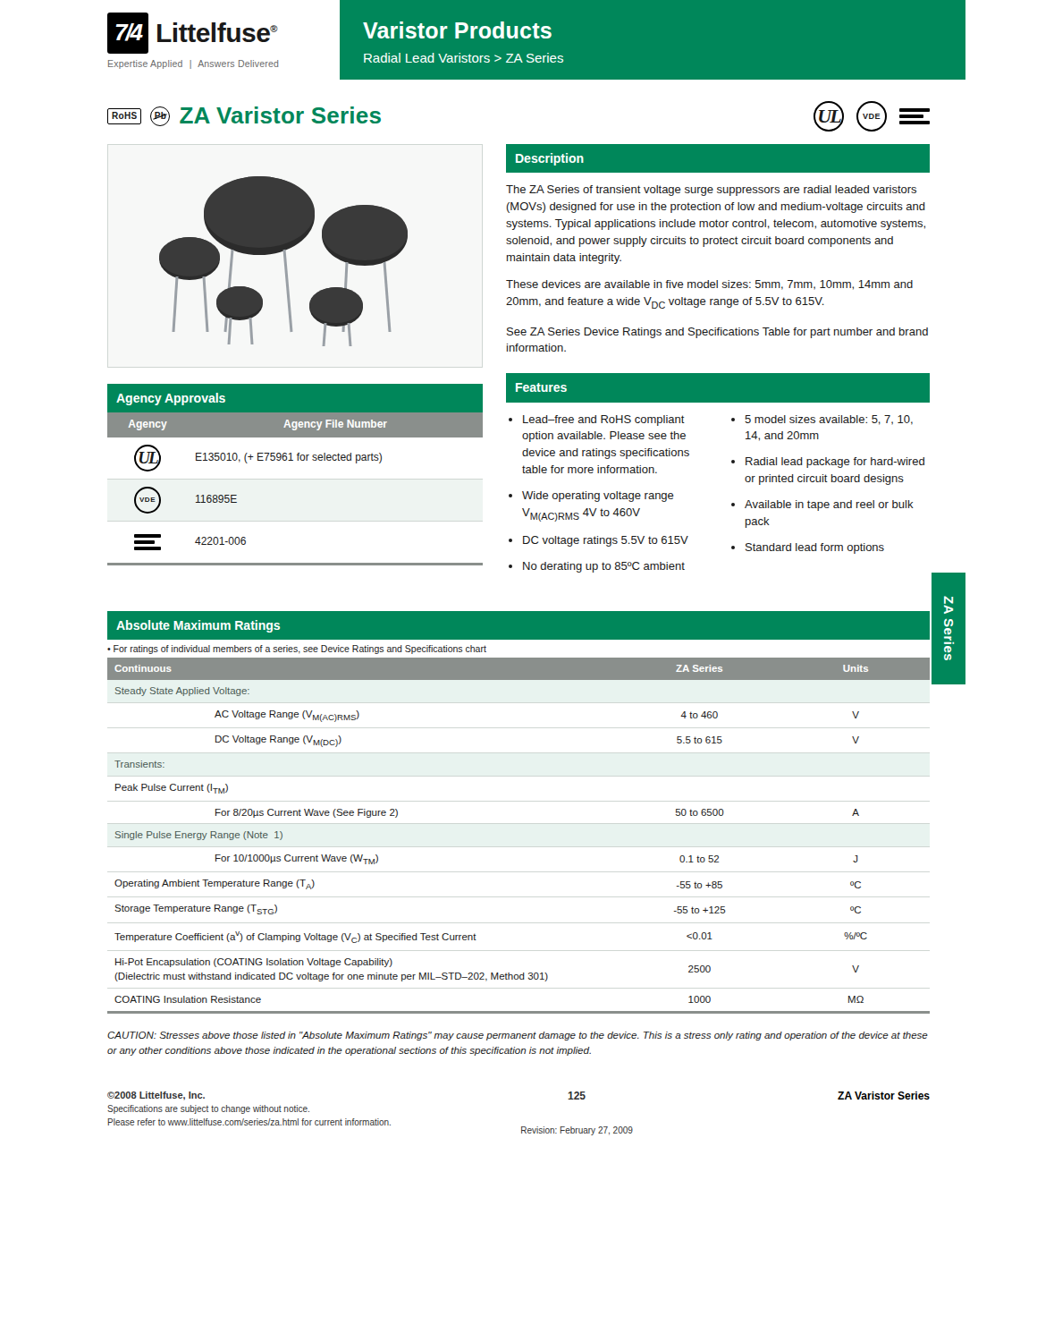7/4
Littelfuse®
Expertise Applied | Answers Delivered
Varistor Products
Radial Lead Varistors > ZA Series
RoHS Pb
ZA Varistor Series
UL
VDE
Agency Approvals
| Agency | Agency File Number |
| --- | --- |
| UL | E135010, (+ E75961 for selected parts) |
| VDE | 116895E |
| | 42201-006 |
Description
The ZA Series of transient voltage surge suppressors are radial leaded varistors (MOVs) designed for use in the protection of low and medium-voltage circuits and systems. Typical applications include motor control, telecom, automotive systems, solenoid, and power supply circuits to protect circuit board components and maintain data integrity.
These devices are available in five model sizes: 5mm, 7mm, 10mm, 14mm and 20mm, and feature a wide VDC voltage range of 5.5V to 615V.
See ZA Series Device Ratings and Specifications Table for part number and brand information.
Features
Lead–free and RoHS compliant option available. Please see the device and ratings specifications table for more information.
Wide operating voltage range VM(AC)RMS 4V to 460V
DC voltage ratings 5.5V to 615V
No derating up to 85ºC ambient
5 model sizes available: 5, 7, 10, 14, and 20mm
Radial lead package for hard-wired or printed circuit board designs
Available in tape and reel or bulk pack
Standard lead form options
ZA Series
Absolute Maximum Ratings
• For ratings of individual members of a series, see Device Ratings and Specifications chart
| Continuous | ZA Series | Units |
| --- | --- | --- |
| Steady State Applied Voltage: |
| AC Voltage Range (V M(AC)RMS ) | 4 to 460 | V |
| DC Voltage Range (V M(DC) ) | 5.5 to 615 | V |
| Transients: |
| Peak Pulse Current (I TM ) | | |
| For 8/20µs Current Wave (See Figure 2) | 50 to 6500 | A |
| Single Pulse Energy Range (Note 1) |
| For 10/1000µs Current Wave (W TM ) | 0.1 to 52 | J |
| Operating Ambient Temperature Range (T A ) | -55 to +85 | ºC |
| Storage Temperature Range (T STG ) | -55 to +125 | ºC |
| Temperature Coefficient (a v ) of Clamping Voltage (V C ) at Specified Test Current | <0.01 | %/ºC |
| Hi-Pot Encapsulation (COATING Isolation Voltage Capability) (Dielectric must withstand indicated DC voltage for one minute per MIL–STD–202, Method 301) | 2500 | V |
| COATING Insulation Resistance | 1000 | MΩ |
CAUTION: Stresses above those listed in "Absolute Maximum Ratings" may cause permanent damage to the device. This is a stress only rating and operation of the device at these or any other conditions above those indicated in the operational sections of this specification is not implied.
©2008 Littelfuse, Inc.
Specifications are subject to change without notice.
Please refer to www.littelfuse.com/series/za.html for current information.
125
Revision: February 27, 2009
ZA Varistor Series